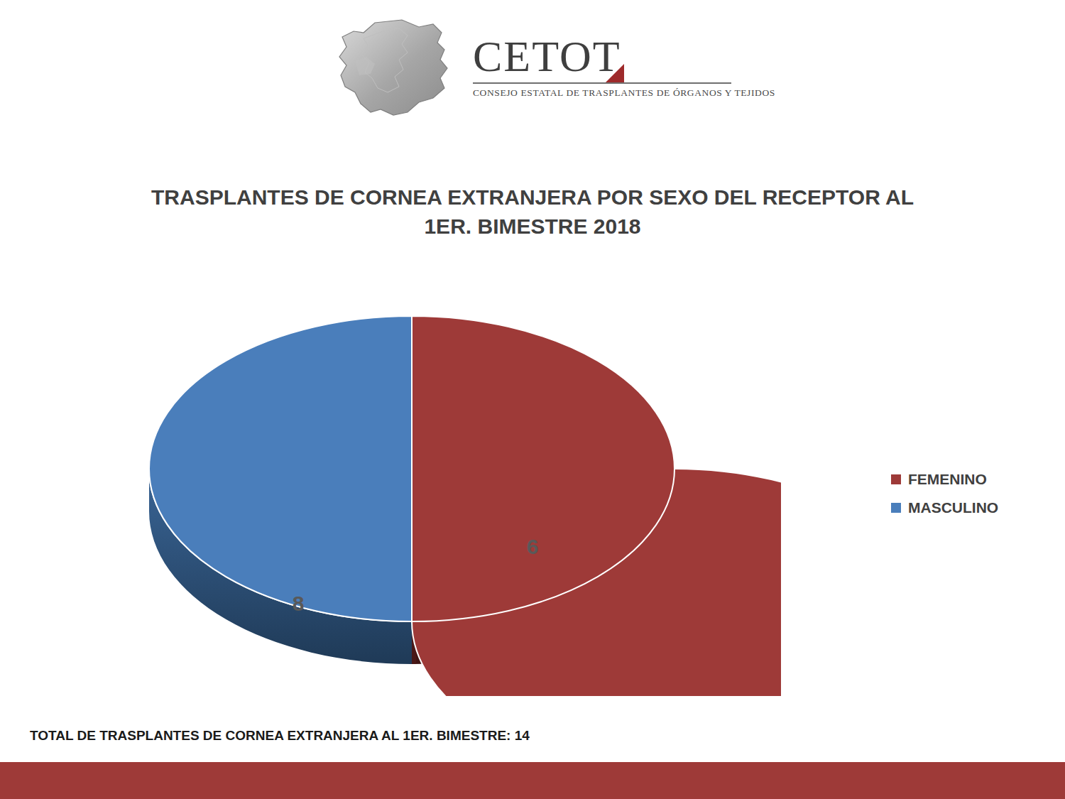CETOT
CONSEJO ESTATAL DE TRASPLANTES DE ÓRGANOS Y TEJIDOS
TRASPLANTES DE CORNEA EXTRANJERA POR SEXO DEL RECEPTOR AL 1ER. BIMESTRE 2018
6 8
FEMENINO
MASCULINO
TOTAL DE TRASPLANTES DE CORNEA EXTRANJERA AL 1ER. BIMESTRE: 14